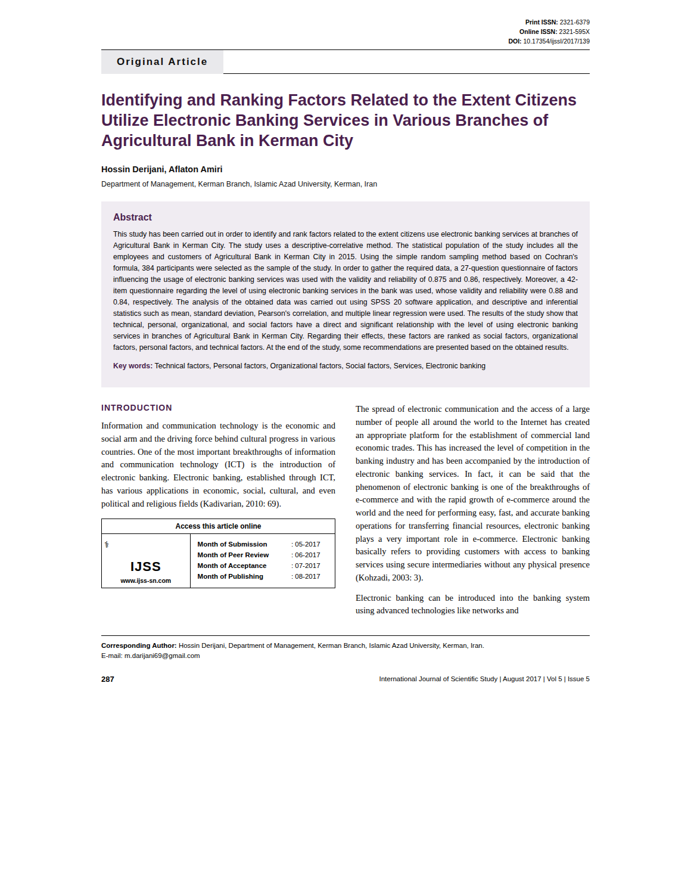Print ISSN: 2321-6379
Online ISSN: 2321-595X
DOI: 10.17354/ijssI/2017/139
Original Article
Identifying and Ranking Factors Related to the Extent Citizens Utilize Electronic Banking Services in Various Branches of Agricultural Bank in Kerman City
Hossin Derijani, Aflaton Amiri
Department of Management, Kerman Branch, Islamic Azad University, Kerman, Iran
Abstract
This study has been carried out in order to identify and rank factors related to the extent citizens use electronic banking services at branches of Agricultural Bank in Kerman City. The study uses a descriptive-correlative method. The statistical population of the study includes all the employees and customers of Agricultural Bank in Kerman City in 2015. Using the simple random sampling method based on Cochran's formula, 384 participants were selected as the sample of the study. In order to gather the required data, a 27-question questionnaire of factors influencing the usage of electronic banking services was used with the validity and reliability of 0.875 and 0.86, respectively. Moreover, a 42-item questionnaire regarding the level of using electronic banking services in the bank was used, whose validity and reliability were 0.88 and 0.84, respectively. The analysis of the obtained data was carried out using SPSS 20 software application, and descriptive and inferential statistics such as mean, standard deviation, Pearson's correlation, and multiple linear regression were used. The results of the study show that technical, personal, organizational, and social factors have a direct and significant relationship with the level of using electronic banking services in branches of Agricultural Bank in Kerman City. Regarding their effects, these factors are ranked as social factors, organizational factors, personal factors, and technical factors. At the end of the study, some recommendations are presented based on the obtained results.
Key words: Technical factors, Personal factors, Organizational factors, Social factors, Services, Electronic banking
INTRODUCTION
Information and communication technology is the economic and social arm and the driving force behind cultural progress in various countries. One of the most important breakthroughs of information and communication technology (ICT) is the introduction of electronic banking. Electronic banking, established through ICT, has various applications in economic, social, cultural, and even political and religious fields (Kadivarian, 2010: 69).
Access this article online
⚕
IJSS
www.ijss-sn.com
| Month of Submission | : 05-2017 |
| Month of Peer Review | : 06-2017 |
| Month of Acceptance | : 07-2017 |
| Month of Publishing | : 08-2017 |
The spread of electronic communication and the access of a large number of people all around the world to the Internet has created an appropriate platform for the establishment of commercial land economic trades. This has increased the level of competition in the banking industry and has been accompanied by the introduction of electronic banking services. In fact, it can be said that the phenomenon of electronic banking is one of the breakthroughs of e-commerce and with the rapid growth of e-commerce around the world and the need for performing easy, fast, and accurate banking operations for transferring financial resources, electronic banking plays a very important role in e-commerce. Electronic banking basically refers to providing customers with access to banking services using secure intermediaries without any physical presence (Kohzadi, 2003: 3).
Electronic banking can be introduced into the banking system using advanced technologies like networks and
Corresponding Author: Hossin Derijani, Department of Management, Kerman Branch, Islamic Azad University, Kerman, Iran.
E-mail: m.darijani69@gmail.com
287
International Journal of Scientific Study | August 2017 | Vol 5 | Issue 5